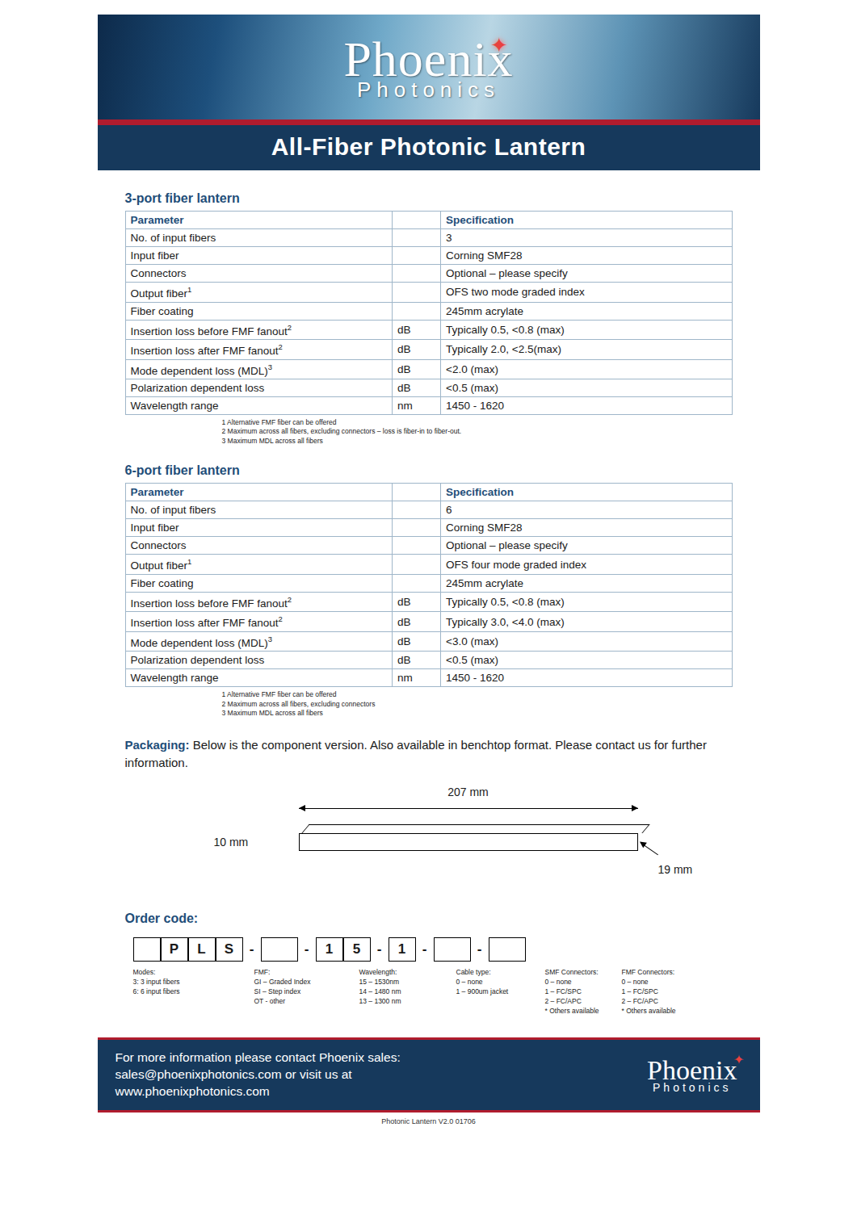Phoenix✦
Photonics
All-Fiber Photonic Lantern
3-port fiber lantern
| Parameter | | Specification |
| --- | --- | --- |
| No. of input fibers | | 3 |
| Input fiber | | Corning SMF28 |
| Connectors | | Optional – please specify |
| Output fiber 1 | | OFS two mode graded index |
| Fiber coating | | 245mm acrylate |
| Insertion loss before FMF fanout 2 | dB | Typically 0.5, <0.8 (max) |
| Insertion loss after FMF fanout 2 | dB | Typically 2.0, <2.5(max) |
| Mode dependent loss (MDL) 3 | dB | <2.0 (max) |
| Polarization dependent loss | dB | <0.5 (max) |
| Wavelength range | nm | 1450 - 1620 |
1 Alternative FMF fiber can be offered
2 Maximum across all fibers, excluding connectors – loss is fiber-in to fiber-out.
3 Maximum MDL across all fibers
6-port fiber lantern
| Parameter | | Specification |
| --- | --- | --- |
| No. of input fibers | | 6 |
| Input fiber | | Corning SMF28 |
| Connectors | | Optional – please specify |
| Output fiber 1 | | OFS four mode graded index |
| Fiber coating | | 245mm acrylate |
| Insertion loss before FMF fanout 2 | dB | Typically 0.5, <0.8 (max) |
| Insertion loss after FMF fanout 2 | dB | Typically 3.0, <4.0 (max) |
| Mode dependent loss (MDL) 3 | dB | <3.0 (max) |
| Polarization dependent loss | dB | <0.5 (max) |
| Wavelength range | nm | 1450 - 1620 |
1 Alternative FMF fiber can be offered
2 Maximum across all fibers, excluding connectors
3 Maximum MDL across all fibers
Packaging: Below is the component version. Also available in benchtop format. Please contact us for further information.
207 mm
10 mm
19 mm
Order code:
P
L
S
-
-
1
5
-
1
-
-
Modes:
3: 3 input fibers
6: 6 input fibers
FMF:
GI – Graded Index
SI – Step index
OT - other
Wavelength:
15 – 1530nm
14 – 1480 nm
13 – 1300 nm
Cable type:
0 – none
1 – 900um jacket
SMF Connectors:
0 – none
1 – FC/SPC
2 – FC/APC
* Others available
FMF Connectors:
0 – none
1 – FC/SPC
2 – FC/APC
* Others available
For more information please contact Phoenix sales:
sales@phoenixphotonics.com or visit us at
www.phoenixphotonics.com
Phoenix✦
Photonics
Photonic Lantern V2.0 01706